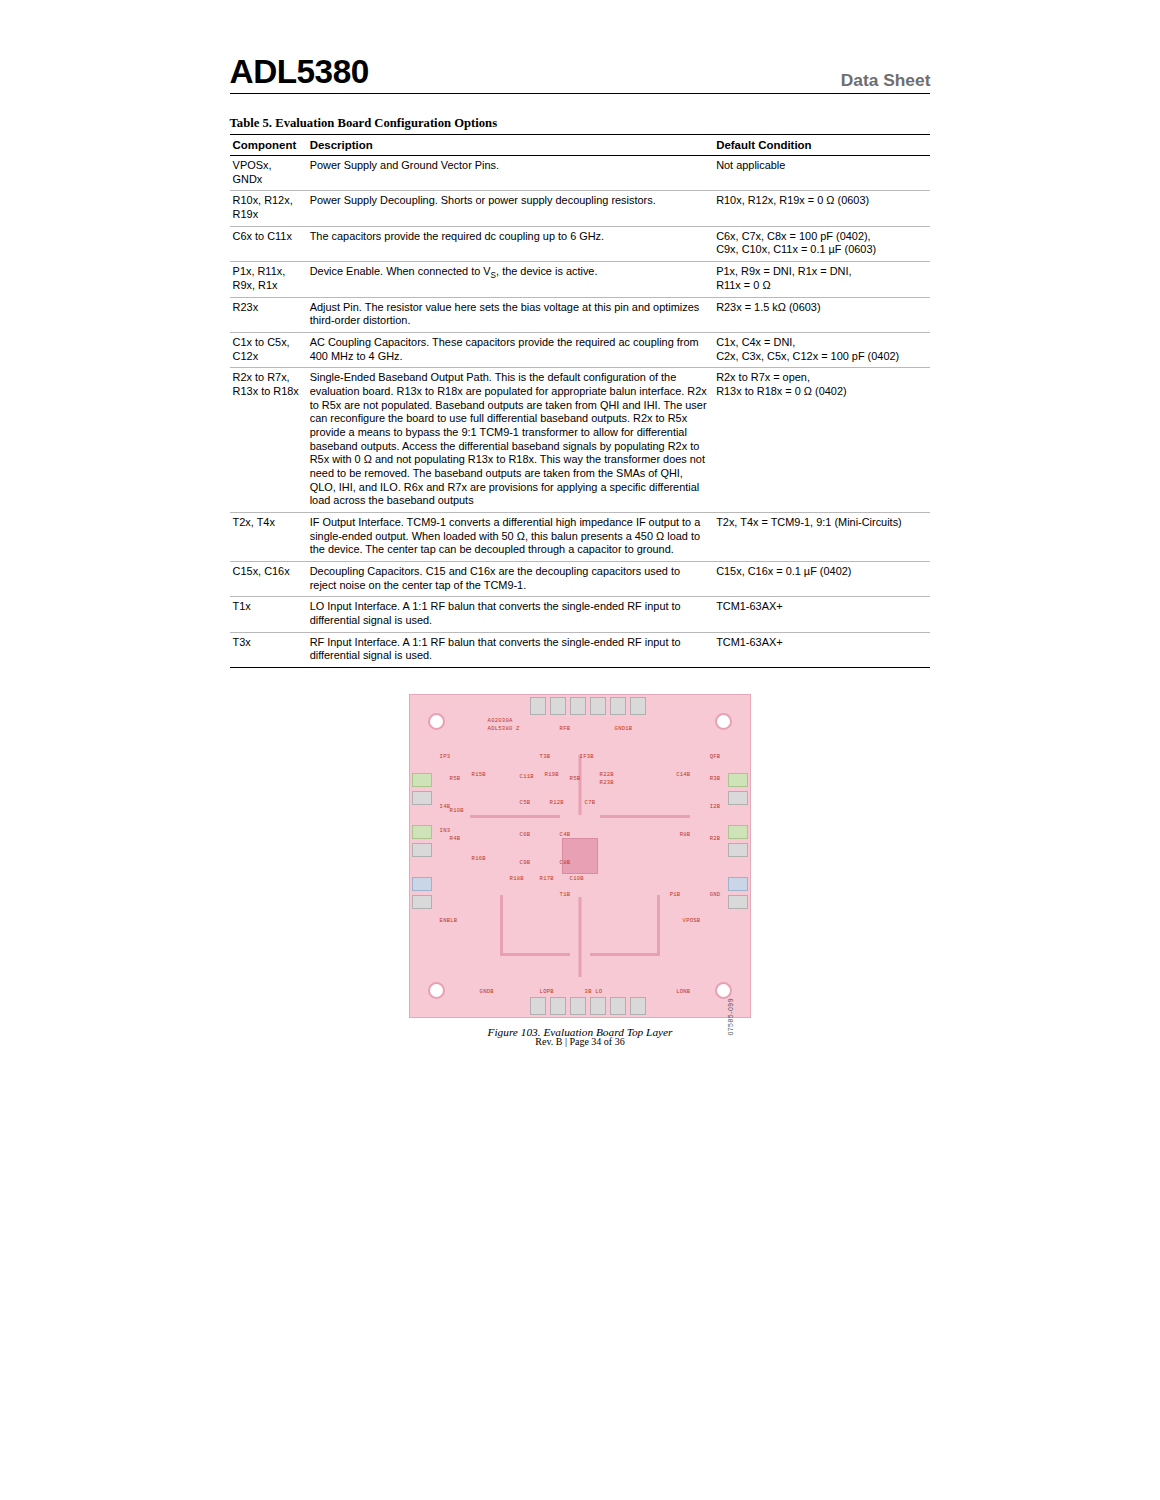ADL5380
Data Sheet
Table 5. Evaluation Board Configuration Options
| Component | Description | Default Condition |
| --- | --- | --- |
| VPOSx, GNDx | Power Supply and Ground Vector Pins. | Not applicable |
| R10x, R12x, R19x | Power Supply Decoupling. Shorts or power supply decoupling resistors. | R10x, R12x, R19x = 0 Ω (0603) |
| C6x to C11x | The capacitors provide the required dc coupling up to 6 GHz. | C6x, C7x, C8x = 100 pF (0402), C9x, C10x, C11x = 0.1 µF (0603) |
| P1x, R11x, R9x, R1x | Device Enable. When connected to V S , the device is active. | P1x, R9x = DNI, R1x = DNI, R11x = 0 Ω |
| R23x | Adjust Pin. The resistor value here sets the bias voltage at this pin and optimizes third-order distortion. | R23x = 1.5 kΩ (0603) |
| C1x to C5x, C12x | AC Coupling Capacitors. These capacitors provide the required ac coupling from 400 MHz to 4 GHz. | C1x, C4x = DNI, C2x, C3x, C5x, C12x = 100 pF (0402) |
| R2x to R7x, R13x to R18x | Single-Ended Baseband Output Path. This is the default configuration of the evaluation board. R13x to R18x are populated for appropriate balun interface. R2x to R5x are not populated. Baseband outputs are taken from QHI and IHI. The user can reconfigure the board to use full differential baseband outputs. R2x to R5x provide a means to bypass the 9:1 TCM9-1 transformer to allow for differential baseband outputs. Access the differential baseband signals by populating R2x to R5x with 0 Ω and not populating R13x to R18x. This way the transformer does not need to be removed. The baseband outputs are taken from the SMAs of QHI, QLO, IHI, and ILO. R6x and R7x are provisions for applying a specific differential load across the baseband outputs | R2x to R7x = open, R13x to R18x = 0 Ω (0402) |
| T2x, T4x | IF Output Interface. TCM9-1 converts a differential high impedance IF output to a single-ended output. When loaded with 50 Ω, this balun presents a 450 Ω load to the device. The center tap can be decoupled through a capacitor to ground. | T2x, T4x = TCM9-1, 9:1 (Mini-Circuits) |
| C15x, C16x | Decoupling Capacitors. C15 and C16x are the decoupling capacitors used to reject noise on the center tap of the TCM9-1. | C15x, C16x = 0.1 µF (0402) |
| T1x | LO Input Interface. A 1:1 RF balun that converts the single-ended RF input to differential signal is used. | TCM1-63AX+ |
| T3x | RF Input Interface. A 1:1 RF balun that converts the single-ended RF input to differential signal is used. | TCM1-63AX+ |
A02030A
ADL5380 Z
RFB
GND1B
IP3
T3B
IF3B
QFB
R5B
R15B
C11B
R19B
R5B
R22B
R23B
C14B
R3B
I4B
C5B
R12B
C7B
I2B
R10B
IN3
R4B
C6B
C4B
R8B
R2B
R16B
C9B
C8B
R18B
R17B
C10B
T1B
P1B
GND
ENBLB
VPOSB
GNDB
LOPB
3B LO
LONB
07585-099
Figure 103. Evaluation Board Top Layer
Rev. B | Page 34 of 36